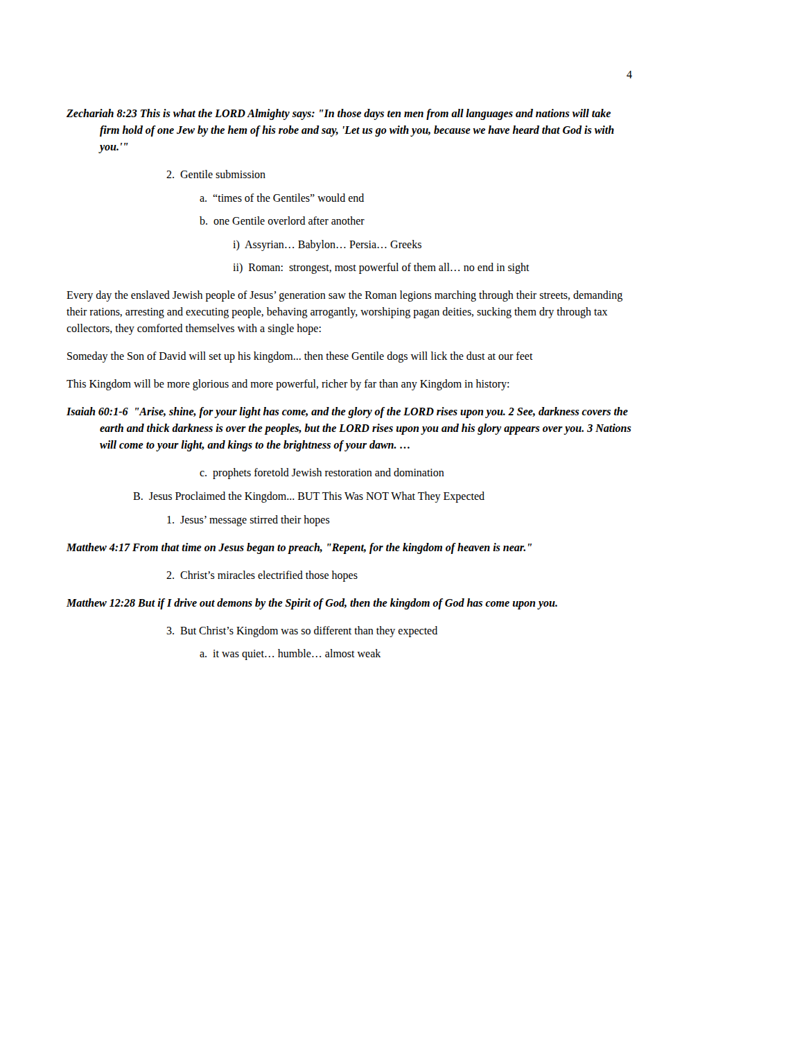4
Zechariah 8:23 This is what the LORD Almighty says: "In those days ten men from all languages and nations will take firm hold of one Jew by the hem of his robe and say, 'Let us go with you, because we have heard that God is with you.'"
2. Gentile submission
a. “times of the Gentiles” would end
b. one Gentile overlord after another
i) Assyrian… Babylon… Persia… Greeks
ii) Roman: strongest, most powerful of them all… no end in sight
Every day the enslaved Jewish people of Jesus’ generation saw the Roman legions marching through their streets, demanding their rations, arresting and executing people, behaving arrogantly, worshiping pagan deities, sucking them dry through tax collectors, they comforted themselves with a single hope:
Someday the Son of David will set up his kingdom... then these Gentile dogs will lick the dust at our feet
This Kingdom will be more glorious and more powerful, richer by far than any Kingdom in history:
Isaiah 60:1-6 "Arise, shine, for your light has come, and the glory of the LORD rises upon you. 2 See, darkness covers the earth and thick darkness is over the peoples, but the LORD rises upon you and his glory appears over you. 3 Nations will come to your light, and kings to the brightness of your dawn. …
c. prophets foretold Jewish restoration and domination
B. Jesus Proclaimed the Kingdom... BUT This Was NOT What They Expected
1. Jesus’ message stirred their hopes
Matthew 4:17 From that time on Jesus began to preach, "Repent, for the kingdom of heaven is near."
2. Christ’s miracles electrified those hopes
Matthew 12:28 But if I drive out demons by the Spirit of God, then the kingdom of God has come upon you.
3. But Christ’s Kingdom was so different than they expected
a. it was quiet… humble… almost weak